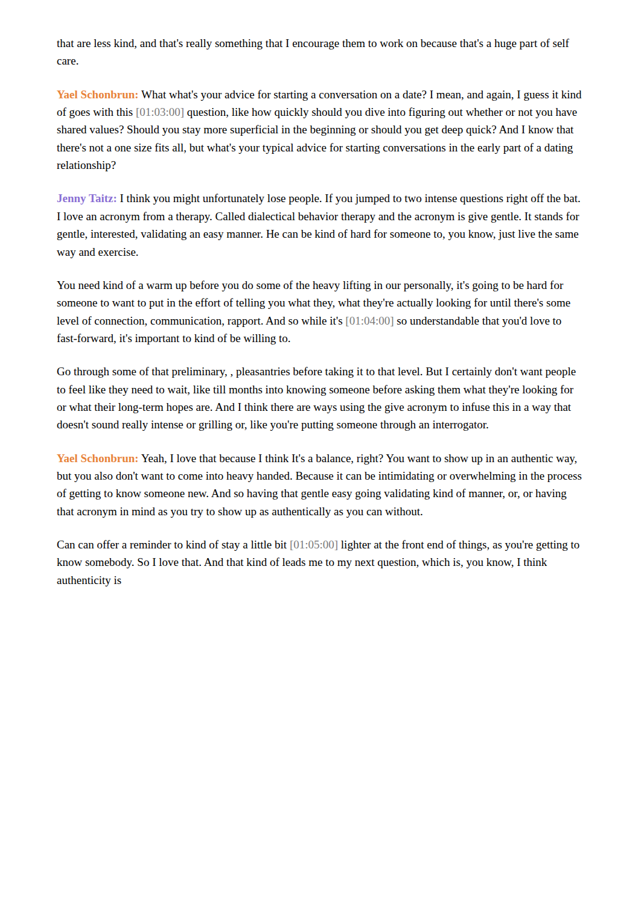that are less kind, and that's really something that I encourage them to work on because that's a huge part of self care.
Yael Schonbrun: What what's your advice for starting a conversation on a date? I mean, and again, I guess it kind of goes with this [01:03:00] question, like how quickly should you dive into figuring out whether or not you have shared values? Should you stay more superficial in the beginning or should you get deep quick? And I know that there's not a one size fits all, but what's your typical advice for starting conversations in the early part of a dating relationship?
Jenny Taitz: I think you might unfortunately lose people. If you jumped to two intense questions right off the bat. I love an acronym from a therapy. Called dialectical behavior therapy and the acronym is give gentle. It stands for gentle, interested, validating an easy manner. He can be kind of hard for someone to, you know, just live the same way and exercise.
You need kind of a warm up before you do some of the heavy lifting in our personally, it's going to be hard for someone to want to put in the effort of telling you what they, what they're actually looking for until there's some level of connection, communication, rapport. And so while it's [01:04:00] so understandable that you'd love to fast-forward, it's important to kind of be willing to.
Go through some of that preliminary, , pleasantries before taking it to that level. But I certainly don't want people to feel like they need to wait, like till months into knowing someone before asking them what they're looking for or what their long-term hopes are. And I think there are ways using the give acronym to infuse this in a way that doesn't sound really intense or grilling or, like you're putting someone through an interrogator.
Yael Schonbrun: Yeah, I love that because I think It's a balance, right? You want to show up in an authentic way, but you also don't want to come into heavy handed. Because it can be intimidating or overwhelming in the process of getting to know someone new. And so having that gentle easy going validating kind of manner, or, or having that acronym in mind as you try to show up as authentically as you can without.
Can can offer a reminder to kind of stay a little bit [01:05:00] lighter at the front end of things, as you're getting to know somebody. So I love that. And that kind of leads me to my next question, which is, you know, I think authenticity is